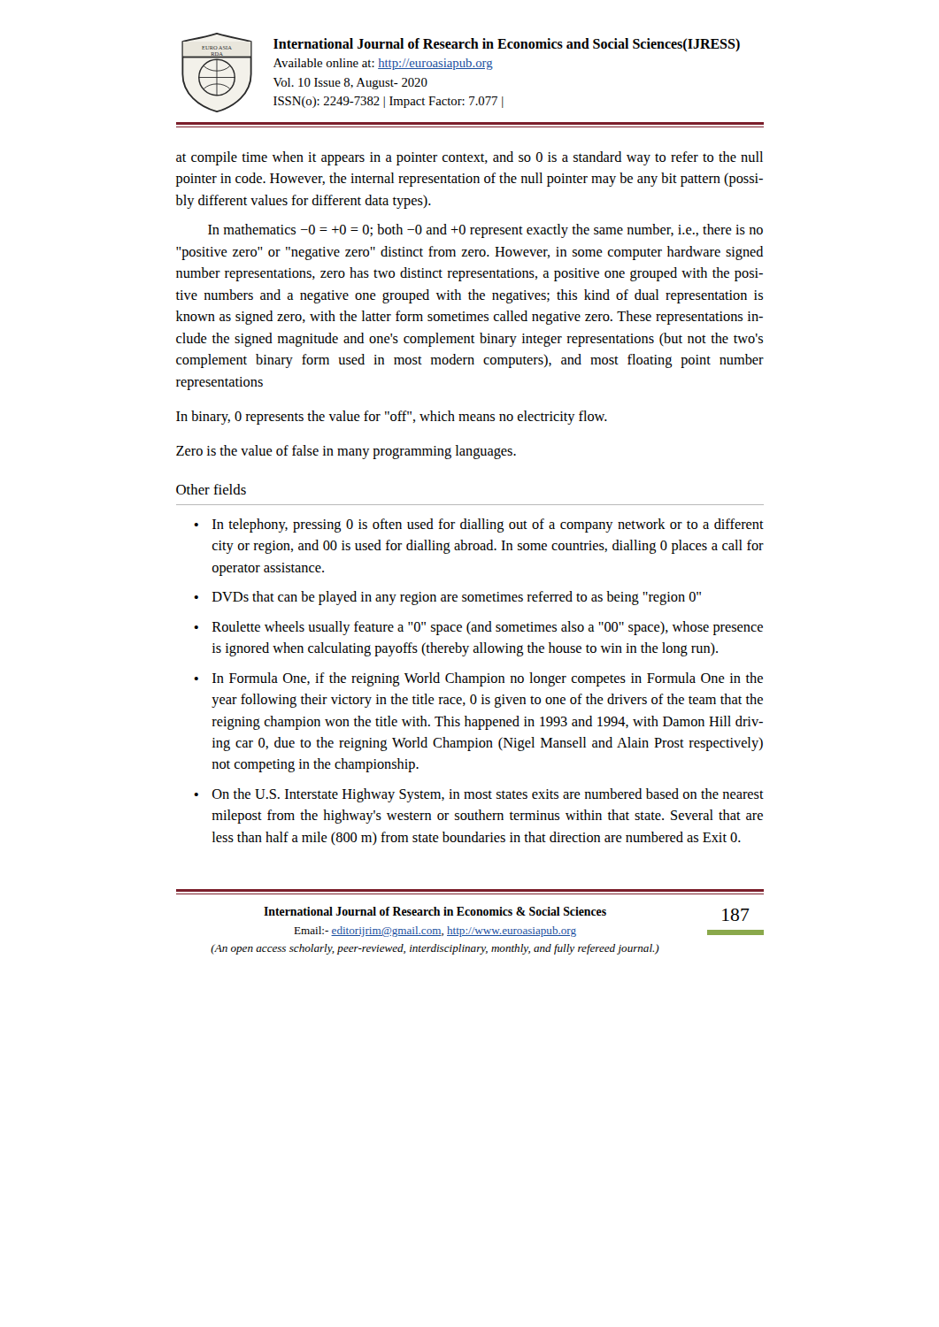EURO ASIA RDA
International Journal of Research in Economics and Social Sciences(IJRESS)
Available online at: http://euroasiapub.org
Vol. 10 Issue 8, August- 2020
ISSN(o): 2249-7382 | Impact Factor: 7.077 |
at compile time when it appears in a pointer context, and so 0 is a standard way to refer to the null pointer in code. However, the internal representation of the null pointer may be any bit pattern (possibly different values for different data types).
In mathematics −0 = +0 = 0; both −0 and +0 represent exactly the same number, i.e., there is no "positive zero" or "negative zero" distinct from zero. However, in some computer hardware signed number representations, zero has two distinct representations, a positive one grouped with the positive numbers and a negative one grouped with the negatives; this kind of dual representation is known as signed zero, with the latter form sometimes called negative zero. These representations include the signed magnitude and one's complement binary integer representations (but not the two's complement binary form used in most modern computers), and most floating point number representations
In binary, 0 represents the value for "off", which means no electricity flow.
Zero is the value of false in many programming languages.
Other fields
In telephony, pressing 0 is often used for dialling out of a company network or to a different city or region, and 00 is used for dialling abroad. In some countries, dialling 0 places a call for operator assistance.
DVDs that can be played in any region are sometimes referred to as being "region 0"
Roulette wheels usually feature a "0" space (and sometimes also a "00" space), whose presence is ignored when calculating payoffs (thereby allowing the house to win in the long run).
In Formula One, if the reigning World Champion no longer competes in Formula One in the year following their victory in the title race, 0 is given to one of the drivers of the team that the reigning champion won the title with. This happened in 1993 and 1994, with Damon Hill driving car 0, due to the reigning World Champion (Nigel Mansell and Alain Prost respectively) not competing in the championship.
On the U.S. Interstate Highway System, in most states exits are numbered based on the nearest milepost from the highway's western or southern terminus within that state. Several that are less than half a mile (800 m) from state boundaries in that direction are numbered as Exit 0.
International Journal of Research in Economics & Social Sciences
Email:- editorijrim@gmail.com, http://www.euroasiapub.org
(An open access scholarly, peer-reviewed, interdisciplinary, monthly, and fully refereed journal.)
187